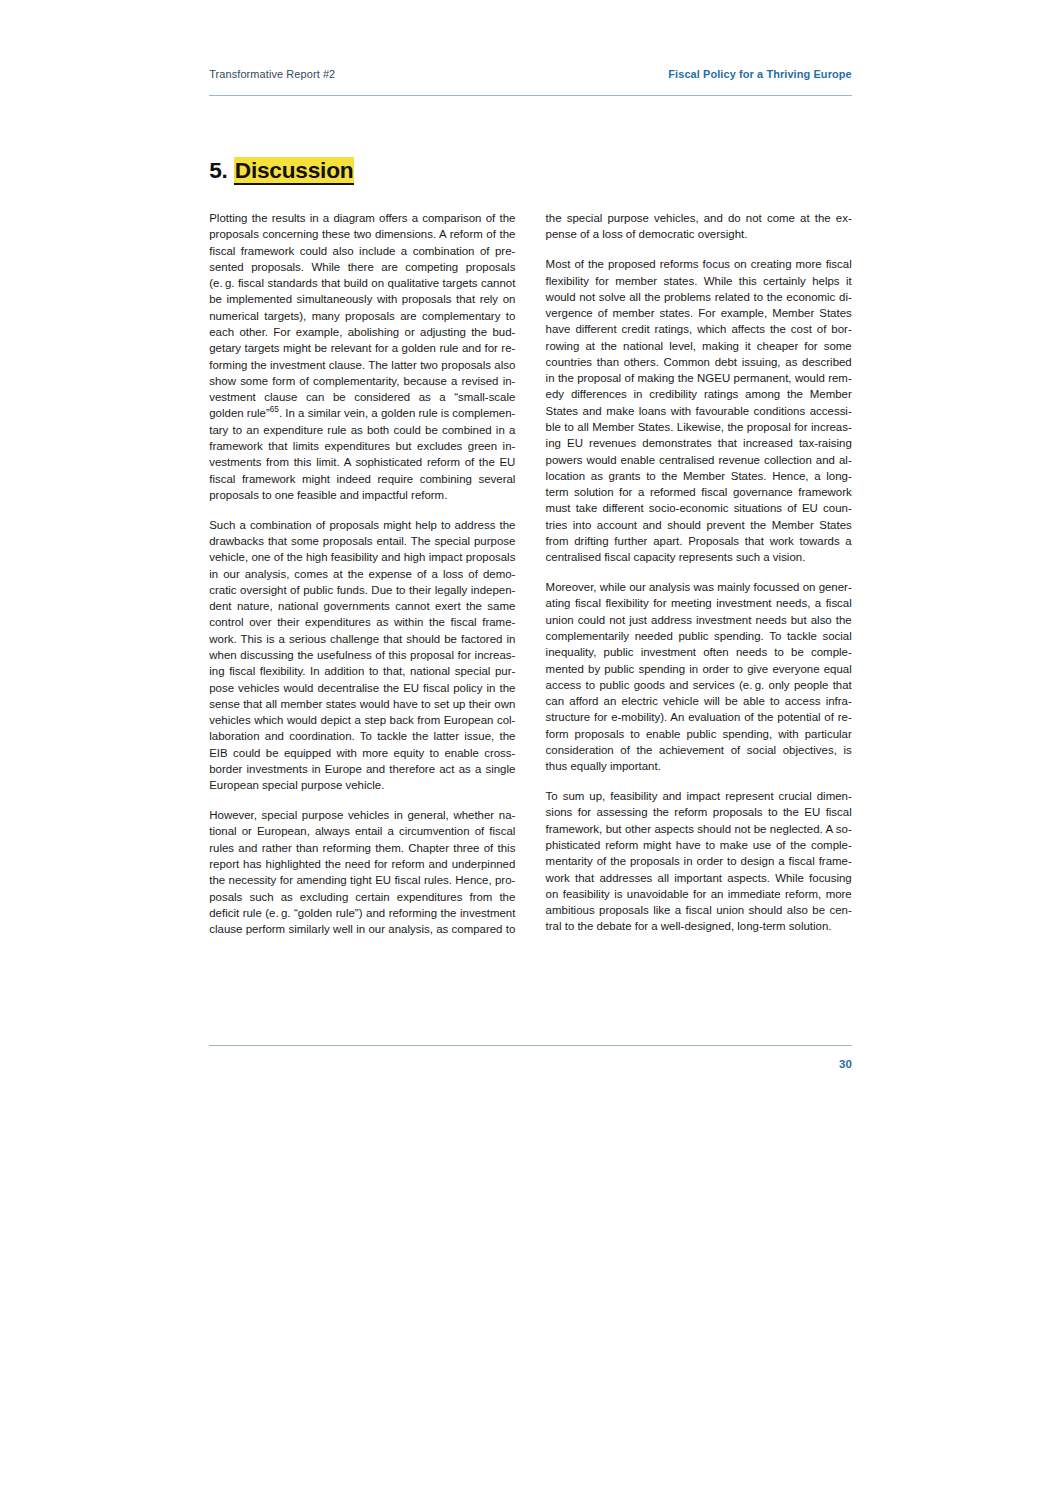Transformative Report #2
Fiscal Policy for a Thriving Europe
5. Discussion
Plotting the results in a diagram offers a comparison of the proposals concerning these two dimensions. A reform of the fiscal framework could also include a combination of presented proposals. While there are competing proposals (e. g. fiscal standards that build on qualitative targets cannot be implemented simultaneously with proposals that rely on numerical targets), many proposals are complementary to each other. For example, abolishing or adjusting the budgetary targets might be relevant for a golden rule and for reforming the investment clause. The latter two proposals also show some form of complementarity, because a revised investment clause can be considered as a “small-scale golden rule”65. In a similar vein, a golden rule is complementary to an expenditure rule as both could be combined in a framework that limits expenditures but excludes green investments from this limit. A sophisticated reform of the EU fiscal framework might indeed require combining several proposals to one feasible and impactful reform.
Such a combination of proposals might help to address the drawbacks that some proposals entail. The special purpose vehicle, one of the high feasibility and high impact proposals in our analysis, comes at the expense of a loss of democratic oversight of public funds. Due to their legally independent nature, national governments cannot exert the same control over their expenditures as within the fiscal framework. This is a serious challenge that should be factored in when discussing the usefulness of this proposal for increasing fiscal flexibility. In addition to that, national special purpose vehicles would decentralise the EU fiscal policy in the sense that all member states would have to set up their own vehicles which would depict a step back from European collaboration and coordination. To tackle the latter issue, the EIB could be equipped with more equity to enable cross-border investments in Europe and therefore act as a single European special purpose vehicle.
However, special purpose vehicles in general, whether national or European, always entail a circumvention of fiscal rules and rather than reforming them. Chapter three of this report has highlighted the need for reform and underpinned the necessity for amending tight EU fiscal rules. Hence, proposals such as excluding certain expenditures from the deficit rule (e. g. “golden rule”) and reforming the investment clause perform similarly well in our analysis, as compared to the special purpose vehicles, and do not come at the expense of a loss of democratic oversight.
Most of the proposed reforms focus on creating more fiscal flexibility for member states. While this certainly helps it would not solve all the problems related to the economic divergence of member states. For example, Member States have different credit ratings, which affects the cost of borrowing at the national level, making it cheaper for some countries than others. Common debt issuing, as described in the proposal of making the NGEU permanent, would remedy differences in credibility ratings among the Member States and make loans with favourable conditions accessible to all Member States. Likewise, the proposal for increasing EU revenues demonstrates that increased tax-raising powers would enable centralised revenue collection and allocation as grants to the Member States. Hence, a long-term solution for a reformed fiscal governance framework must take different socio-economic situations of EU countries into account and should prevent the Member States from drifting further apart. Proposals that work towards a centralised fiscal capacity represents such a vision.
Moreover, while our analysis was mainly focussed on generating fiscal flexibility for meeting investment needs, a fiscal union could not just address investment needs but also the complementarily needed public spending. To tackle social inequality, public investment often needs to be complemented by public spending in order to give everyone equal access to public goods and services (e. g. only people that can afford an electric vehicle will be able to access infrastructure for e-mobility). An evaluation of the potential of reform proposals to enable public spending, with particular consideration of the achievement of social objectives, is thus equally important.
To sum up, feasibility and impact represent crucial dimensions for assessing the reform proposals to the EU fiscal framework, but other aspects should not be neglected. A sophisticated reform might have to make use of the complementarity of the proposals in order to design a fiscal framework that addresses all important aspects. While focusing on feasibility is unavoidable for an immediate reform, more ambitious proposals like a fiscal union should also be central to the debate for a well-designed, long-term solution.
30